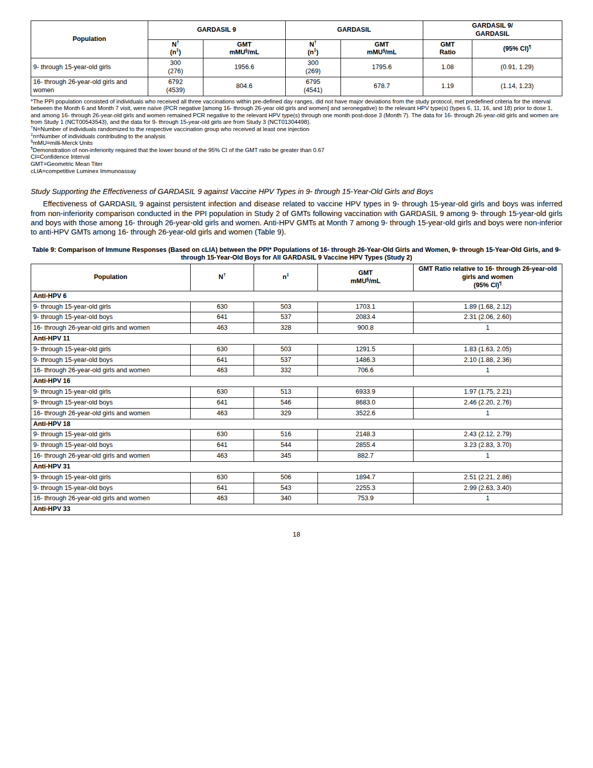| Population | GARDASIL 9 | GARDASIL | GARDASIL 9/ GARDASIL |
| --- | --- | --- | --- |
| N † (n ‡ ) | GMT mMU § /mL | N † (n ‡ ) | GMT mMU § /mL | GMT Ratio | (95% CI) ¶ |
| 9- through 15-year-old girls | 300 (276) | 1956.6 | 300 (269) | 1795.6 | 1.08 | (0.91, 1.29) |
| 16- through 26-year-old girls and women | 6792 (4539) | 804.6 | 6795 (4541) | 678.7 | 1.19 | (1.14, 1.23) |
*The PPI population consisted of individuals who received all three vaccinations within pre-defined day ranges, did not have major deviations from the study protocol, met predefined criteria for the interval between the Month 6 and Month 7 visit, were naïve (PCR negative [among 16- through 26-year old girls and women] and seronegative) to the relevant HPV type(s) (types 6, 11, 16, and 18) prior to dose 1, and among 16- through 26-year-old girls and women remained PCR negative to the relevant HPV type(s) through one month post-dose 3 (Month 7). The data for 16- through 26-year-old girls and women are from Study 1 (NCT00543543), and the data for 9- through 15-year-old girls are from Study 3 (NCT01304498).
†N=Number of individuals randomized to the respective vaccination group who received at least one injection
‡n=Number of individuals contributing to the analysis
§mMU=milli-Merck Units
¶Demonstration of non-inferiority required that the lower bound of the 95% CI of the GMT ratio be greater than 0.67
CI=Confidence Interval
GMT=Geometric Mean Titer
cLIA=competitive Luminex Immunoassay
Study Supporting the Effectiveness of GARDASIL 9 against Vaccine HPV Types in 9- through 15-Year-Old Girls and Boys
Effectiveness of GARDASIL 9 against persistent infection and disease related to vaccine HPV types in 9- through 15-year-old girls and boys was inferred from non-inferiority comparison conducted in the PPI population in Study 2 of GMTs following vaccination with GARDASIL 9 among 9- through 15-year-old girls and boys with those among 16- through 26-year-old girls and women. Anti-HPV GMTs at Month 7 among 9- through 15-year-old girls and boys were non-inferior to anti-HPV GMTs among 16- through 26-year-old girls and women (Table 9).
Table 9: Comparison of Immune Responses (Based on cLIA) between the PPI* Populations of 16- through 26-Year-Old Girls and Women, 9- through 15-Year-Old Girls, and 9- through 15-Year-Old Boys for All GARDASIL 9 Vaccine HPV Types (Study 2)
| Population | N † | n ‡ | GMT mMU § /mL | GMT Ratio relative to 16- through 26-year-old girls and women (95% CI) ¶ |
| --- | --- | --- | --- | --- |
| Anti-HPV 6 |
| 9- through 15-year-old girls | 630 | 503 | 1703.1 | 1.89 (1.68, 2.12) |
| 9- through 15-year-old boys | 641 | 537 | 2083.4 | 2.31 (2.06, 2.60) |
| 16- through 26-year-old girls and women | 463 | 328 | 900.8 | 1 |
| Anti-HPV 11 |
| 9- through 15-year-old girls | 630 | 503 | 1291.5 | 1.83 (1.63, 2.05) |
| 9- through 15-year-old boys | 641 | 537 | 1486.3 | 2.10 (1.88, 2.36) |
| 16- through 26-year-old girls and women | 463 | 332 | 706.6 | 1 |
| Anti-HPV 16 |
| 9- through 15-year-old girls | 630 | 513 | 6933.9 | 1.97 (1.75, 2.21) |
| 9- through 15-year-old boys | 641 | 546 | 8683.0 | 2.46 (2.20, 2.76) |
| 16- through 26-year-old girls and women | 463 | 329 | 3522.6 | 1 |
| Anti-HPV 18 |
| 9- through 15-year-old girls | 630 | 516 | 2148.3 | 2.43 (2.12, 2.79) |
| 9- through 15-year-old boys | 641 | 544 | 2855.4 | 3.23 (2.83, 3.70) |
| 16- through 26-year-old girls and women | 463 | 345 | 882.7 | 1 |
| Anti-HPV 31 |
| 9- through 15-year-old girls | 630 | 506 | 1894.7 | 2.51 (2.21, 2.86) |
| 9- through 15-year-old boys | 641 | 543 | 2255.3 | 2.99 (2.63, 3.40) |
| 16- through 26-year-old girls and women | 463 | 340 | 753.9 | 1 |
| Anti-HPV 33 |
18